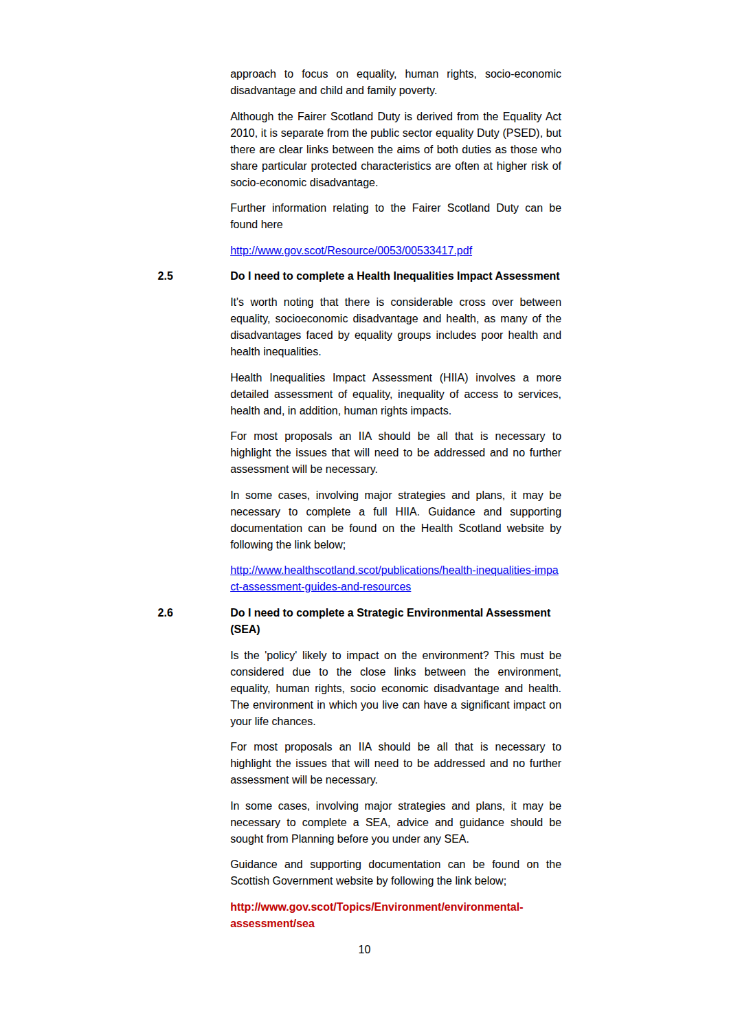approach to focus on equality, human rights, socio-economic disadvantage and child and family poverty.
Although the Fairer Scotland Duty is derived from the Equality Act 2010, it is separate from the public sector equality Duty (PSED), but there are clear links between the aims of both duties as those who share particular protected characteristics are often at higher risk of socio-economic disadvantage.
Further information relating to the Fairer Scotland Duty can be found here
http://www.gov.scot/Resource/0053/00533417.pdf
2.5
Do I need to complete a Health Inequalities Impact Assessment
It's worth noting that there is considerable cross over between equality, socioeconomic disadvantage and health, as many of the disadvantages faced by equality groups includes poor health and health inequalities.
Health Inequalities Impact Assessment (HIIA) involves a more detailed assessment of equality, inequality of access to services, health and, in addition, human rights impacts.
For most proposals an IIA should be all that is necessary to highlight the issues that will need to be addressed and no further assessment will be necessary.
In some cases, involving major strategies and plans, it may be necessary to complete a full HIIA. Guidance and supporting documentation can be found on the Health Scotland website by following the link below;
http://www.healthscotland.scot/publications/health-inequalities-impact-assessment-guides-and-resources
2.6
Do I need to complete a Strategic Environmental Assessment (SEA)
Is the 'policy' likely to impact on the environment? This must be considered due to the close links between the environment, equality, human rights, socio economic disadvantage and health. The environment in which you live can have a significant impact on your life chances.
For most proposals an IIA should be all that is necessary to highlight the issues that will need to be addressed and no further assessment will be necessary.
In some cases, involving major strategies and plans, it may be necessary to complete a SEA, advice and guidance should be sought from Planning before you under any SEA.
Guidance and supporting documentation can be found on the Scottish Government website by following the link below;
http://www.gov.scot/Topics/Environment/environmental-assessment/sea
10